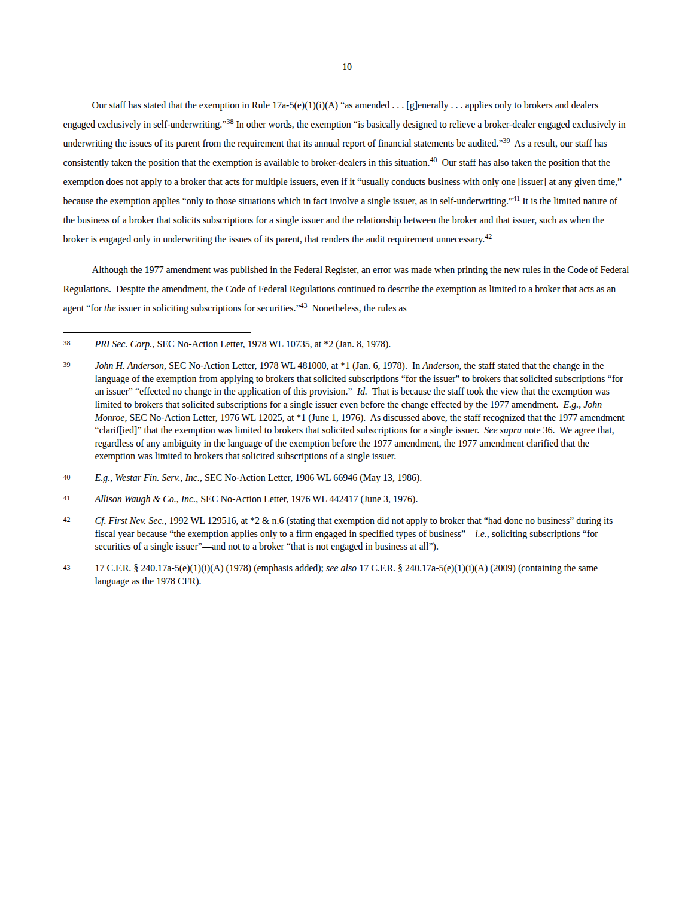10
Our staff has stated that the exemption in Rule 17a-5(e)(1)(i)(A) “as amended . . . [g]enerally . . . applies only to brokers and dealers engaged exclusively in self-underwriting.”38 In other words, the exemption “is basically designed to relieve a broker-dealer engaged exclusively in underwriting the issues of its parent from the requirement that its annual report of financial statements be audited.”39 As a result, our staff has consistently taken the position that the exemption is available to broker-dealers in this situation.40 Our staff has also taken the position that the exemption does not apply to a broker that acts for multiple issuers, even if it “usually conducts business with only one [issuer] at any given time,” because the exemption applies “only to those situations which in fact involve a single issuer, as in self-underwriting.”41 It is the limited nature of the business of a broker that solicits subscriptions for a single issuer and the relationship between the broker and that issuer, such as when the broker is engaged only in underwriting the issues of its parent, that renders the audit requirement unnecessary.42
Although the 1977 amendment was published in the Federal Register, an error was made when printing the new rules in the Code of Federal Regulations. Despite the amendment, the Code of Federal Regulations continued to describe the exemption as limited to a broker that acts as an agent “for the issuer in soliciting subscriptions for securities.”43 Nonetheless, the rules as
38
PRI Sec. Corp., SEC No-Action Letter, 1978 WL 10735, at *2 (Jan. 8, 1978).
39
John H. Anderson, SEC No-Action Letter, 1978 WL 481000, at *1 (Jan. 6, 1978). In Anderson, the staff stated that the change in the language of the exemption from applying to brokers that solicited subscriptions “for the issuer” to brokers that solicited subscriptions “for an issuer” “effected no change in the application of this provision.” Id. That is because the staff took the view that the exemption was limited to brokers that solicited subscriptions for a single issuer even before the change effected by the 1977 amendment. E.g., John Monroe, SEC No-Action Letter, 1976 WL 12025, at *1 (June 1, 1976). As discussed above, the staff recognized that the 1977 amendment “clarif[ied]” that the exemption was limited to brokers that solicited subscriptions for a single issuer. See supra note 36. We agree that, regardless of any ambiguity in the language of the exemption before the 1977 amendment, the 1977 amendment clarified that the exemption was limited to brokers that solicited subscriptions of a single issuer.
40
E.g., Westar Fin. Serv., Inc., SEC No-Action Letter, 1986 WL 66946 (May 13, 1986).
41
Allison Waugh & Co., Inc., SEC No-Action Letter, 1976 WL 442417 (June 3, 1976).
42
Cf. First Nev. Sec., 1992 WL 129516, at *2 & n.6 (stating that exemption did not apply to broker that “had done no business” during its fiscal year because “the exemption applies only to a firm engaged in specified types of business”—i.e., soliciting subscriptions “for securities of a single issuer”—and not to a broker “that is not engaged in business at all”).
43
17 C.F.R. § 240.17a-5(e)(1)(i)(A) (1978) (emphasis added); see also 17 C.F.R. § 240.17a-5(e)(1)(i)(A) (2009) (containing the same language as the 1978 CFR).